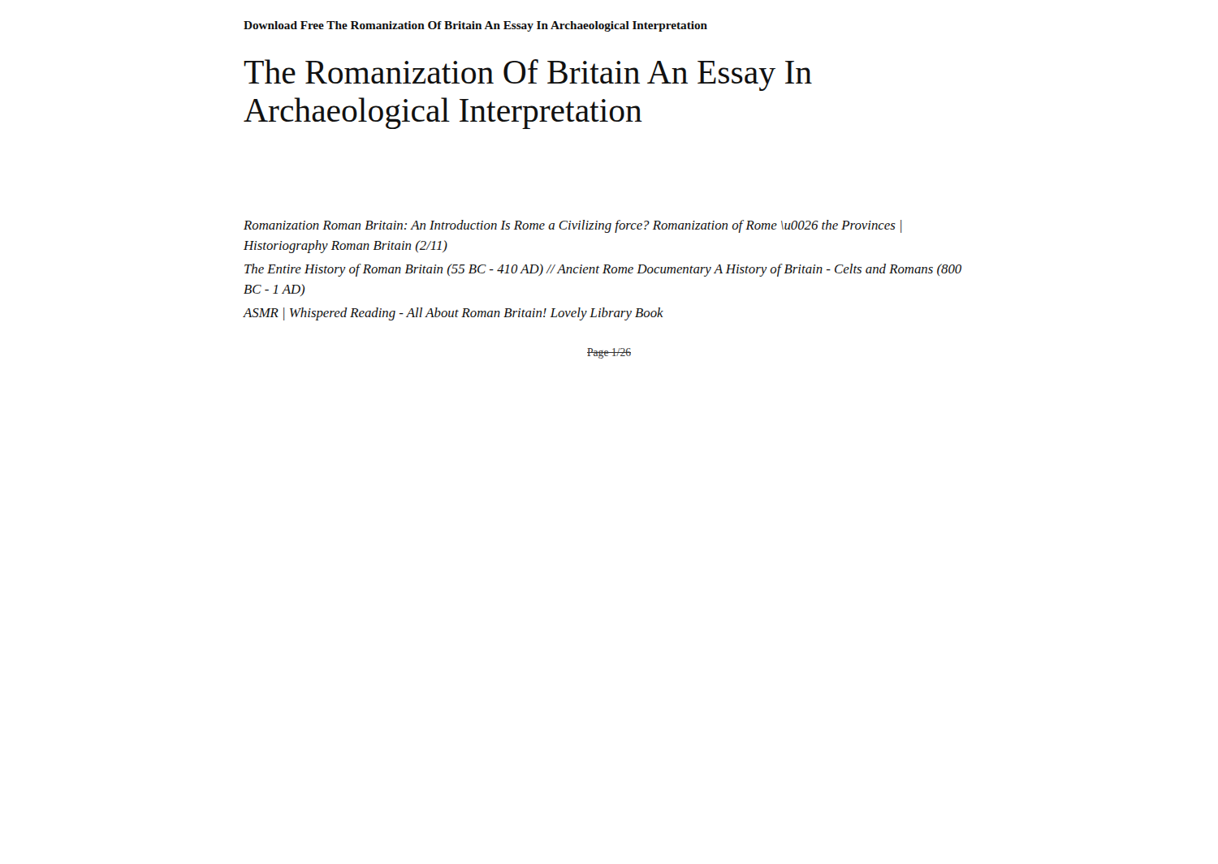Download Free The Romanization Of Britain An Essay In Archaeological Interpretation
The Romanization Of Britain An Essay In Archaeological Interpretation
Romanization Roman Britain: An Introduction Is Rome a Civilizing force? Romanization of Rome \u0026 the Provinces | Historiography Roman Britain (2/11)
The Entire History of Roman Britain (55 BC - 410 AD) // Ancient Rome Documentary A History of Britain - Celts and Romans (800 BC - 1 AD)
ASMR | Whispered Reading - All About Roman Britain! Lovely Library Book
Page 1/26